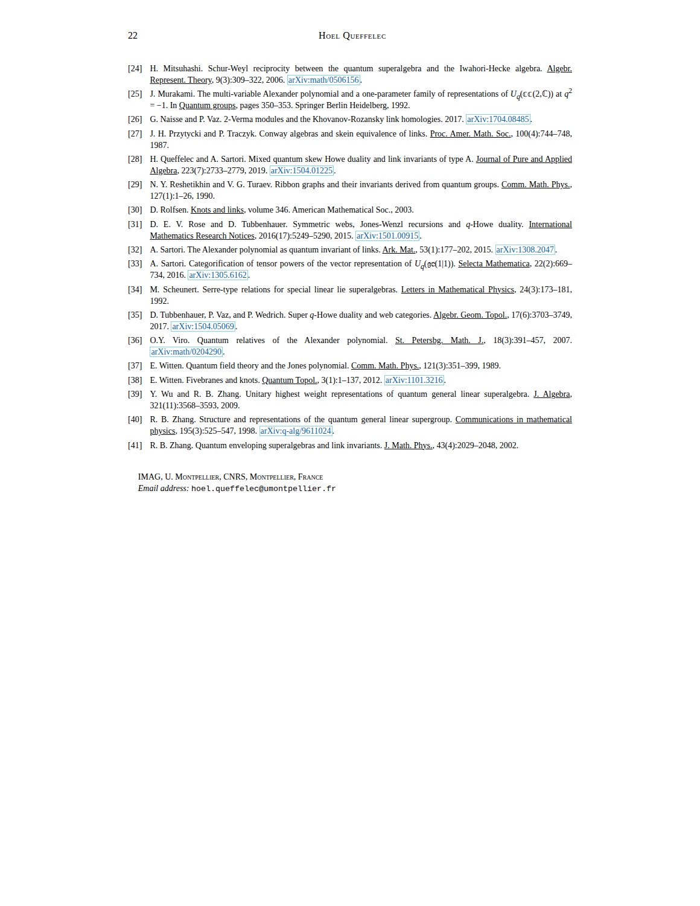22 Hoel Queffelec
[24] H. Mitsuhashi. Schur-Weyl reciprocity between the quantum superalgebra and the Iwahori-Hecke algebra. Algebr. Represent. Theory, 9(3):309–322, 2006. arXiv:math/0506156.
[25] J. Murakami. The multi-variable Alexander polynomial and a one-parameter family of representations of Uq(𝕔𝕔(2,ℂ)) at q2 = −1. In Quantum groups, pages 350–353. Springer Berlin Heidelberg, 1992.
[26] G. Naisse and P. Vaz. 2-Verma modules and the Khovanov-Rozansky link homologies. 2017. arXiv:1704.08485.
[27] J. H. Przytycki and P. Traczyk. Conway algebras and skein equivalence of links. Proc. Amer. Math. Soc., 100(4):744–748, 1987.
[28] H. Queffelec and A. Sartori. Mixed quantum skew Howe duality and link invariants of type A. Journal of Pure and Applied Algebra, 223(7):2733–2779, 2019. arXiv:1504.01225.
[29] N. Y. Reshetikhin and V. G. Turaev. Ribbon graphs and their invariants derived from quantum groups. Comm. Math. Phys., 127(1):1–26, 1990.
[30] D. Rolfsen. Knots and links, volume 346. American Mathematical Soc., 2003.
[31] D. E. V. Rose and D. Tubbenhauer. Symmetric webs, Jones-Wenzl recursions and q-Howe duality. International Mathematics Research Notices, 2016(17):5249–5290, 2015. arXiv:1501.00915.
[32] A. Sartori. The Alexander polynomial as quantum invariant of links. Ark. Mat., 53(1):177–202, 2015. arXiv:1308.2047.
[33] A. Sartori. Categorification of tensor powers of the vector representation of Uq(𝔤𝕔(1|1)). Selecta Mathematica, 22(2):669–734, 2016. arXiv:1305.6162.
[34] M. Scheunert. Serre-type relations for special linear lie superalgebras. Letters in Mathematical Physics, 24(3):173–181, 1992.
[35] D. Tubbenhauer, P. Vaz, and P. Wedrich. Super q-Howe duality and web categories. Algebr. Geom. Topol., 17(6):3703–3749, 2017. arXiv:1504.05069.
[36] O.Y. Viro. Quantum relatives of the Alexander polynomial. St. Petersbg. Math. J., 18(3):391–457, 2007. arXiv:math/0204290.
[37] E. Witten. Quantum field theory and the Jones polynomial. Comm. Math. Phys., 121(3):351–399, 1989.
[38] E. Witten. Fivebranes and knots. Quantum Topol., 3(1):1–137, 2012. arXiv:1101.3216.
[39] Y. Wu and R. B. Zhang. Unitary highest weight representations of quantum general linear superalgebra. J. Algebra, 321(11):3568–3593, 2009.
[40] R. B. Zhang. Structure and representations of the quantum general linear supergroup. Communications in mathematical physics, 195(3):525–547, 1998. arXiv:q-alg/9611024.
[41] R. B. Zhang. Quantum enveloping superalgebras and link invariants. J. Math. Phys., 43(4):2029–2048, 2002.
IMAG, U. Montpellier, CNRS, Montpellier, France
Email address: hoel.queffelec@umontpellier.fr